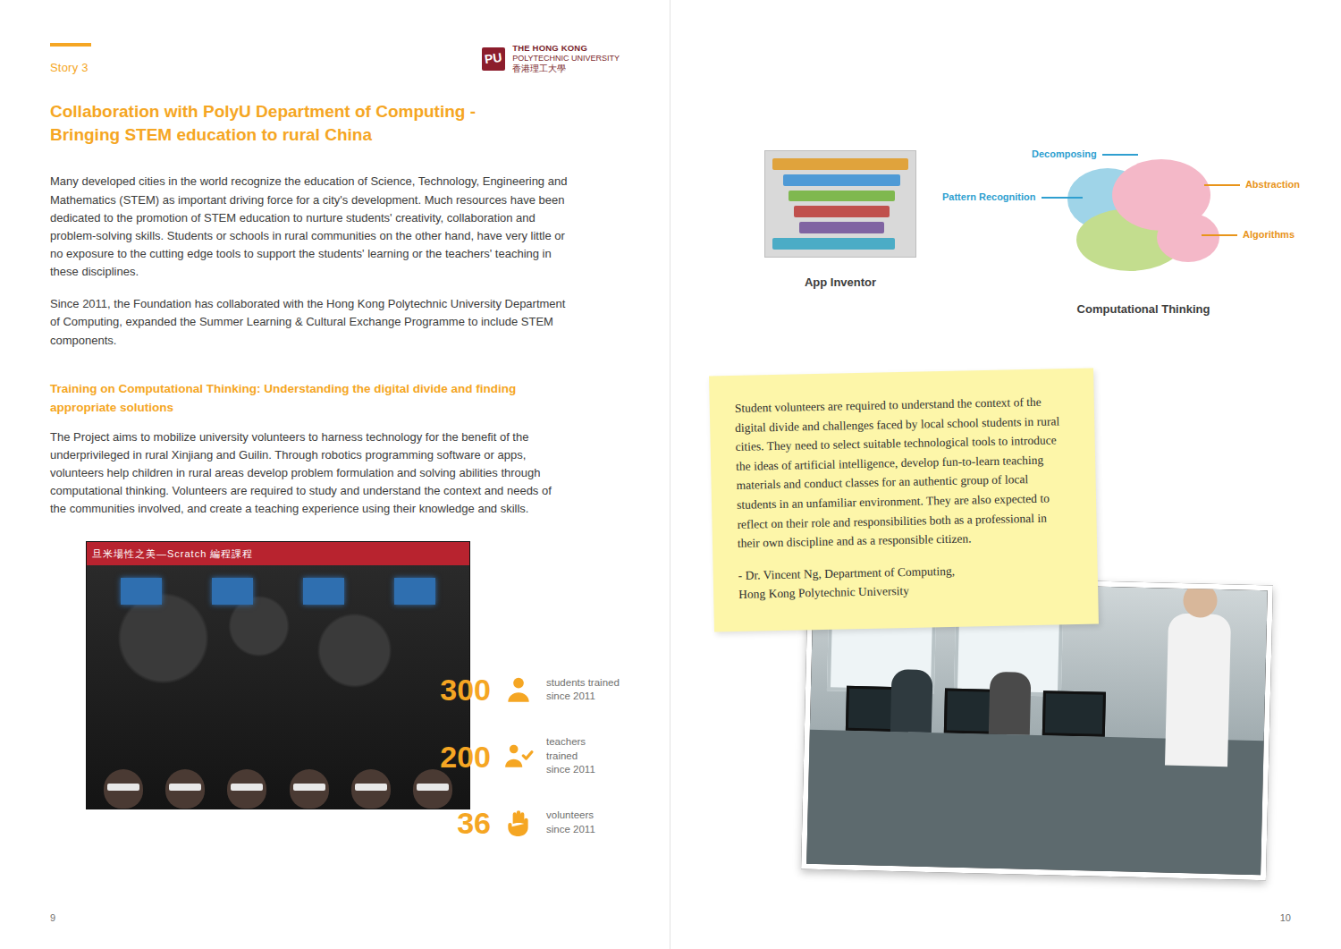Story 3
PU
THE HONG KONG POLYTECHNIC UNIVERSITY 香港理工大學
Collaboration with PolyU Department of Computing -
Bringing STEM education to rural China
Many developed cities in the world recognize the education of Science, Technology, Engineering and Mathematics (STEM) as important driving force for a city's development. Much resources have been dedicated to the promotion of STEM education to nurture students' creativity, collaboration and problem-solving skills. Students or schools in rural communities on the other hand, have very little or no exposure to the cutting edge tools to support the students' learning or the teachers' teaching in these disciplines.
Since 2011, the Foundation has collaborated with the Hong Kong Polytechnic University Department of Computing, expanded the Summer Learning & Cultural Exchange Programme to include STEM components.
Training on Computational Thinking: Understanding the digital divide and finding appropriate solutions
The Project aims to mobilize university volunteers to harness technology for the benefit of the underprivileged in rural Xinjiang and Guilin. Through robotics programming software or apps, volunteers help children in rural areas develop problem formulation and solving abilities through computational thinking. Volunteers are required to study and understand the context and needs of the communities involved, and create a teaching experience using their knowledge and skills.
旦米場性之美—Scratch 編程課程
300
students trained
since 2011
200
teachers trained
since 2011
36
volunteers
since 2011
9
App Inventor
Decomposing Pattern Recognition Abstraction Algorithms
Computational Thinking
Student volunteers are required to understand the context of the digital divide and challenges faced by local school students in rural cities. They need to select suitable technological tools to introduce the ideas of artificial intelligence, develop fun-to-learn teaching materials and conduct classes for an authentic group of local students in an unfamiliar environment. They are also expected to reflect on their role and responsibilities both as a professional in their own discipline and as a responsible citizen.
- Dr. Vincent Ng, Department of Computing,
Hong Kong Polytechnic University
10